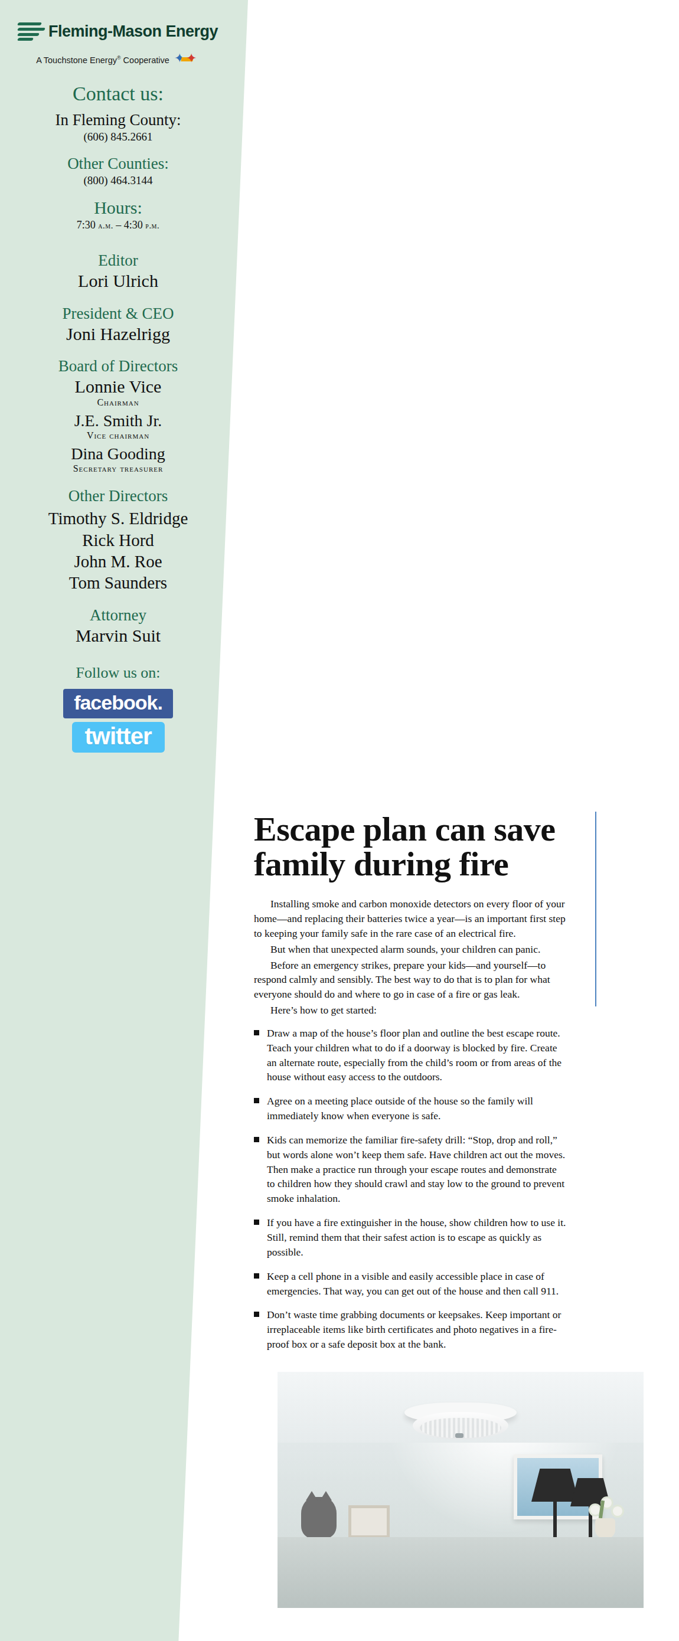Fleming-Mason Energy
A Touchstone Energy® Cooperative ✦ ✦
Contact us:
In Fleming County:
(606) 845.2661
Other Counties:
(800) 464.3144
Hours:
7:30 a.m. – 4:30 p.m.
Editor
Lori Ulrich
President & CEO
Joni Hazelrigg
Board of Directors
Lonnie Vice
Chairman
J.E. Smith Jr.
Vice chairman
Dina Gooding
Secretary treasurer
Other Directors
Timothy S. Eldridge
Rick Hord
John M. Roe
Tom Saunders
Attorney
Marvin Suit
Follow us on:
facebook.
twitter
Escape plan can save family during fire
Installing smoke and carbon monoxide detectors on every floor of your home—and replacing their batteries twice a year—is an important first step to keeping your family safe in the rare case of an electrical fire.
But when that unexpected alarm sounds, your children can panic.
Before an emergency strikes, prepare your kids—and yourself—to respond calmly and sensibly. The best way to do that is to plan for what everyone should do and where to go in case of a fire or gas leak.
Here’s how to get started:
Draw a map of the house’s floor plan and outline the best escape route. Teach your children what to do if a doorway is blocked by fire. Create an alternate route, especially from the child’s room or from areas of the house without easy access to the outdoors.
Agree on a meeting place outside of the house so the family will immediately know when everyone is safe.
Kids can memorize the familiar fire-safety drill: “Stop, drop and roll,” but words alone won’t keep them safe. Have children act out the moves. Then make a practice run through your escape routes and demonstrate to children how they should crawl and stay low to the ground to prevent smoke inhalation.
If you have a fire extinguisher in the house, show children how to use it. Still, remind them that their safest action is to escape as quickly as possible.
Keep a cell phone in a visible and easily accessible place in case of emergencies. That way, you can get out of the house and then call 911.
Don’t waste time grabbing documents or keepsakes. Keep important or irreplaceable items like birth certificates and photo negatives in a fire-proof box or a safe deposit box at the bank.
PHONLAMAIPHOTO